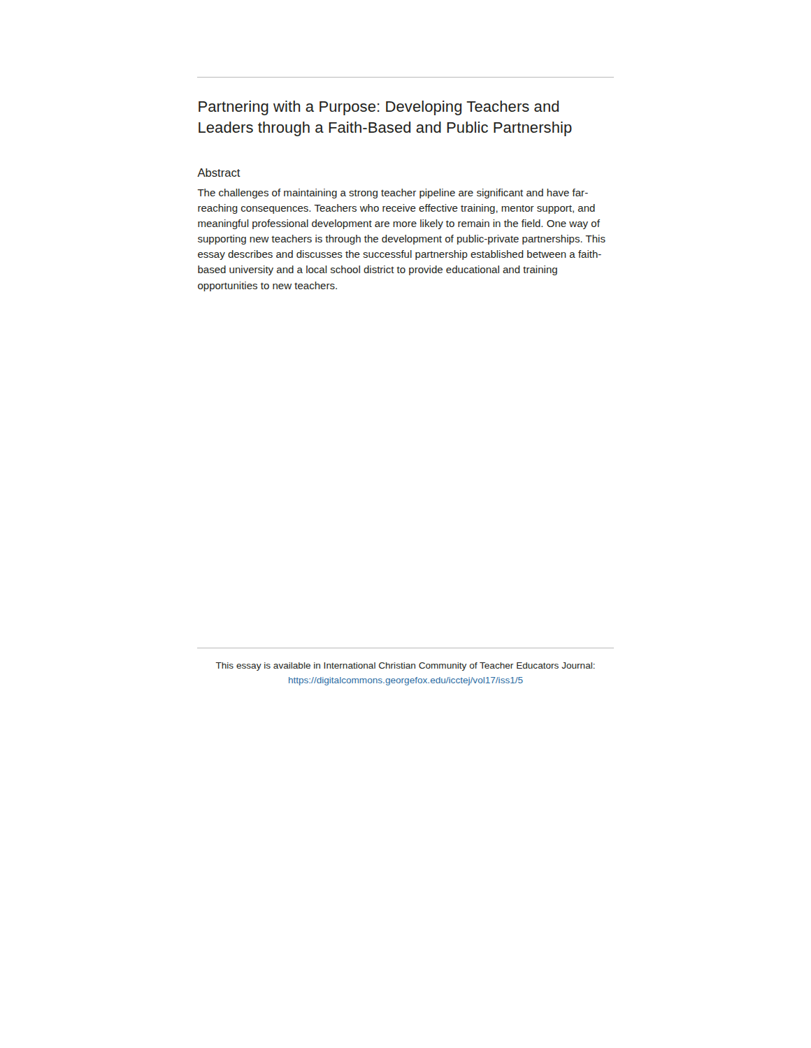Partnering with a Purpose: Developing Teachers and Leaders through a Faith-Based and Public Partnership
Abstract
The challenges of maintaining a strong teacher pipeline are significant and have far-reaching consequences. Teachers who receive effective training, mentor support, and meaningful professional development are more likely to remain in the field. One way of supporting new teachers is through the development of public-private partnerships. This essay describes and discusses the successful partnership established between a faith-based university and a local school district to provide educational and training opportunities to new teachers.
This essay is available in International Christian Community of Teacher Educators Journal:
https://digitalcommons.georgefox.edu/icctej/vol17/iss1/5